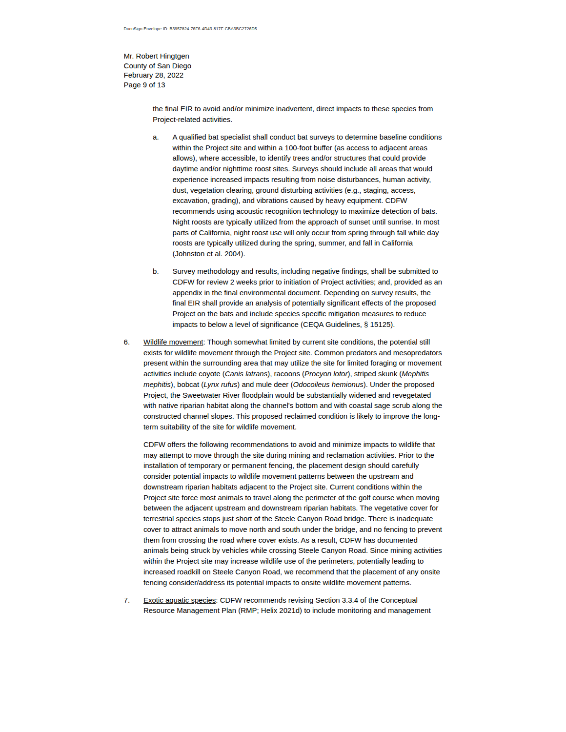DocuSign Envelope ID: B3957824-76F6-4D43-817F-CBA3BC2726D5
Mr. Robert Hingtgen
County of San Diego
February 28, 2022
Page 9 of 13
the final EIR to avoid and/or minimize inadvertent, direct impacts to these species from Project-related activities.
a. A qualified bat specialist shall conduct bat surveys to determine baseline conditions within the Project site and within a 100-foot buffer (as access to adjacent areas allows), where accessible, to identify trees and/or structures that could provide daytime and/or nighttime roost sites. Surveys should include all areas that would experience increased impacts resulting from noise disturbances, human activity, dust, vegetation clearing, ground disturbing activities (e.g., staging, access, excavation, grading), and vibrations caused by heavy equipment. CDFW recommends using acoustic recognition technology to maximize detection of bats. Night roosts are typically utilized from the approach of sunset until sunrise. In most parts of California, night roost use will only occur from spring through fall while day roosts are typically utilized during the spring, summer, and fall in California (Johnston et al. 2004).
b. Survey methodology and results, including negative findings, shall be submitted to CDFW for review 2 weeks prior to initiation of Project activities; and, provided as an appendix in the final environmental document. Depending on survey results, the final EIR shall provide an analysis of potentially significant effects of the proposed Project on the bats and include species specific mitigation measures to reduce impacts to below a level of significance (CEQA Guidelines, § 15125).
6.
Wildlife movement: Though somewhat limited by current site conditions, the potential still exists for wildlife movement through the Project site. Common predators and mesopredators present within the surrounding area that may utilize the site for limited foraging or movement activities include coyote (Canis latrans), racoons (Procyon lotor), striped skunk (Mephitis mephitis), bobcat (Lynx rufus) and mule deer (Odocoileus hemionus). Under the proposed Project, the Sweetwater River floodplain would be substantially widened and revegetated with native riparian habitat along the channel's bottom and with coastal sage scrub along the constructed channel slopes. This proposed reclaimed condition is likely to improve the long-term suitability of the site for wildlife movement.
CDFW offers the following recommendations to avoid and minimize impacts to wildlife that may attempt to move through the site during mining and reclamation activities. Prior to the installation of temporary or permanent fencing, the placement design should carefully consider potential impacts to wildlife movement patterns between the upstream and downstream riparian habitats adjacent to the Project site. Current conditions within the Project site force most animals to travel along the perimeter of the golf course when moving between the adjacent upstream and downstream riparian habitats. The vegetative cover for terrestrial species stops just short of the Steele Canyon Road bridge. There is inadequate cover to attract animals to move north and south under the bridge, and no fencing to prevent them from crossing the road where cover exists. As a result, CDFW has documented animals being struck by vehicles while crossing Steele Canyon Road. Since mining activities within the Project site may increase wildlife use of the perimeters, potentially leading to increased roadkill on Steele Canyon Road, we recommend that the placement of any onsite fencing consider/address its potential impacts to onsite wildlife movement patterns.
7.
Exotic aquatic species: CDFW recommends revising Section 3.3.4 of the Conceptual Resource Management Plan (RMP; Helix 2021d) to include monitoring and management